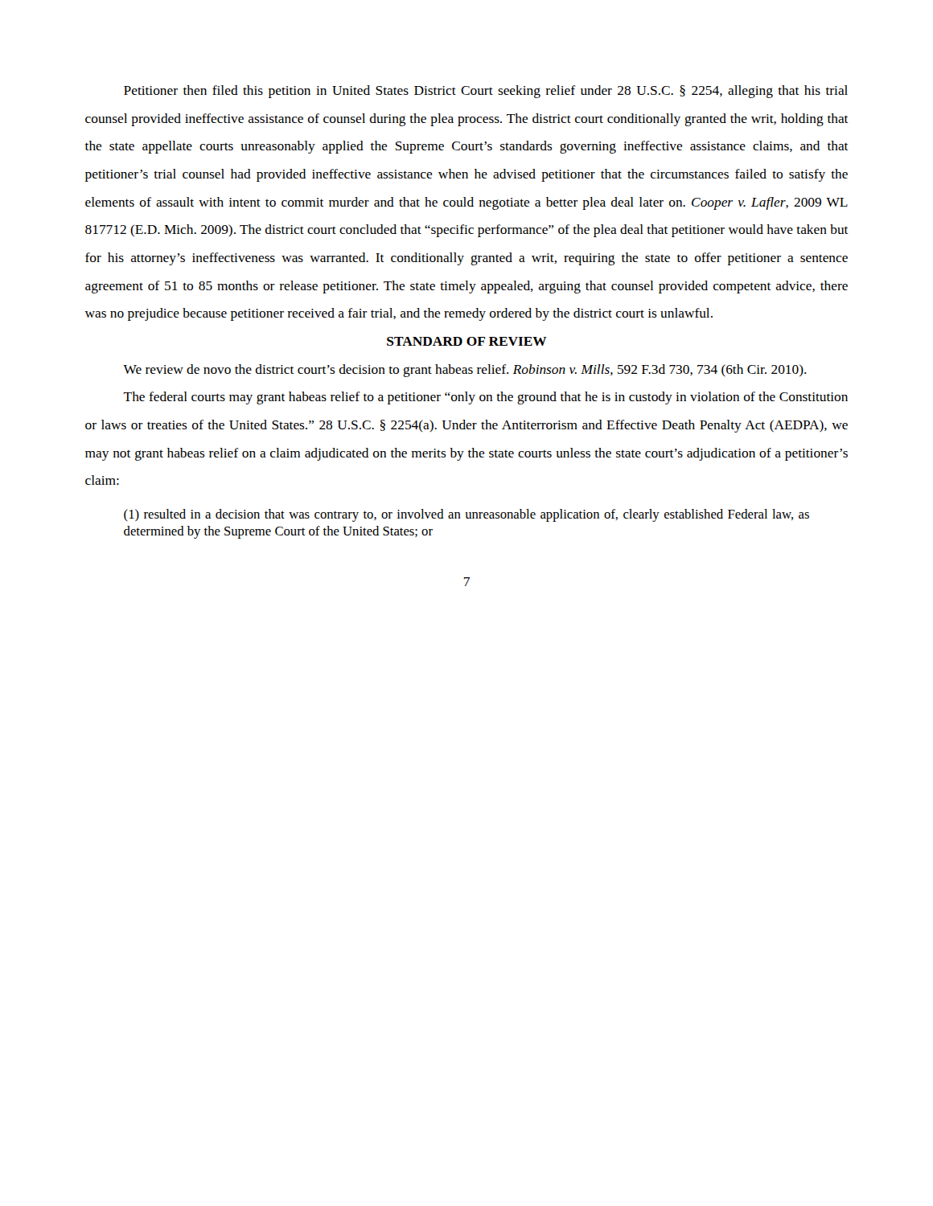Petitioner then filed this petition in United States District Court seeking relief under 28 U.S.C. § 2254, alleging that his trial counsel provided ineffective assistance of counsel during the plea process. The district court conditionally granted the writ, holding that the state appellate courts unreasonably applied the Supreme Court’s standards governing ineffective assistance claims, and that petitioner’s trial counsel had provided ineffective assistance when he advised petitioner that the circumstances failed to satisfy the elements of assault with intent to commit murder and that he could negotiate a better plea deal later on. Cooper v. Lafler, 2009 WL 817712 (E.D. Mich. 2009). The district court concluded that “specific performance” of the plea deal that petitioner would have taken but for his attorney’s ineffectiveness was warranted. It conditionally granted a writ, requiring the state to offer petitioner a sentence agreement of 51 to 85 months or release petitioner. The state timely appealed, arguing that counsel provided competent advice, there was no prejudice because petitioner received a fair trial, and the remedy ordered by the district court is unlawful.
STANDARD OF REVIEW
We review de novo the district court’s decision to grant habeas relief. Robinson v. Mills, 592 F.3d 730, 734 (6th Cir. 2010).
The federal courts may grant habeas relief to a petitioner “only on the ground that he is in custody in violation of the Constitution or laws or treaties of the United States.” 28 U.S.C. § 2254(a). Under the Antiterrorism and Effective Death Penalty Act (AEDPA), we may not grant habeas relief on a claim adjudicated on the merits by the state courts unless the state court’s adjudication of a petitioner’s claim:
(1) resulted in a decision that was contrary to, or involved an unreasonable application of, clearly established Federal law, as determined by the Supreme Court of the United States; or
7